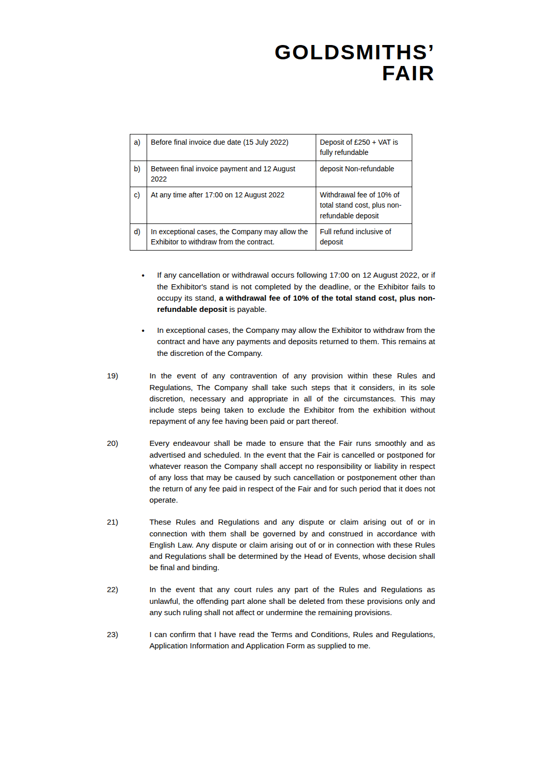Goldsmiths’Fair
| a) | Before final invoice due date (15 July 2022) | Deposit of £250 + VAT is fully refundable |
| b) | Between final invoice payment and 12 August 2022 | deposit Non-refundable |
| c) | At any time after 17:00 on 12 August 2022 | Withdrawal fee of 10% of total stand cost, plus non-refundable deposit |
| d) | In exceptional cases, the Company may allow the Exhibitor to withdraw from the contract. | Full refund inclusive of deposit |
If any cancellation or withdrawal occurs following 17:00 on 12 August 2022, or if the Exhibitor's stand is not completed by the deadline, or the Exhibitor fails to occupy its stand, a withdrawal fee of 10% of the total stand cost, plus non-refundable deposit is payable.
In exceptional cases, the Company may allow the Exhibitor to withdraw from the contract and have any payments and deposits returned to them. This remains at the discretion of the Company.
In the event of any contravention of any provision within these Rules and Regulations, The Company shall take such steps that it considers, in its sole discretion, necessary and appropriate in all of the circumstances. This may include steps being taken to exclude the Exhibitor from the exhibition without repayment of any fee having been paid or part thereof.
Every endeavour shall be made to ensure that the Fair runs smoothly and as advertised and scheduled. In the event that the Fair is cancelled or postponed for whatever reason the Company shall accept no responsibility or liability in respect of any loss that may be caused by such cancellation or postponement other than the return of any fee paid in respect of the Fair and for such period that it does not operate.
These Rules and Regulations and any dispute or claim arising out of or in connection with them shall be governed by and construed in accordance with English Law. Any dispute or claim arising out of or in connection with these Rules and Regulations shall be determined by the Head of Events, whose decision shall be final and binding.
In the event that any court rules any part of the Rules and Regulations as unlawful, the offending part alone shall be deleted from these provisions only and any such ruling shall not affect or undermine the remaining provisions.
I can confirm that I have read the Terms and Conditions, Rules and Regulations, Application Information and Application Form as supplied to me.